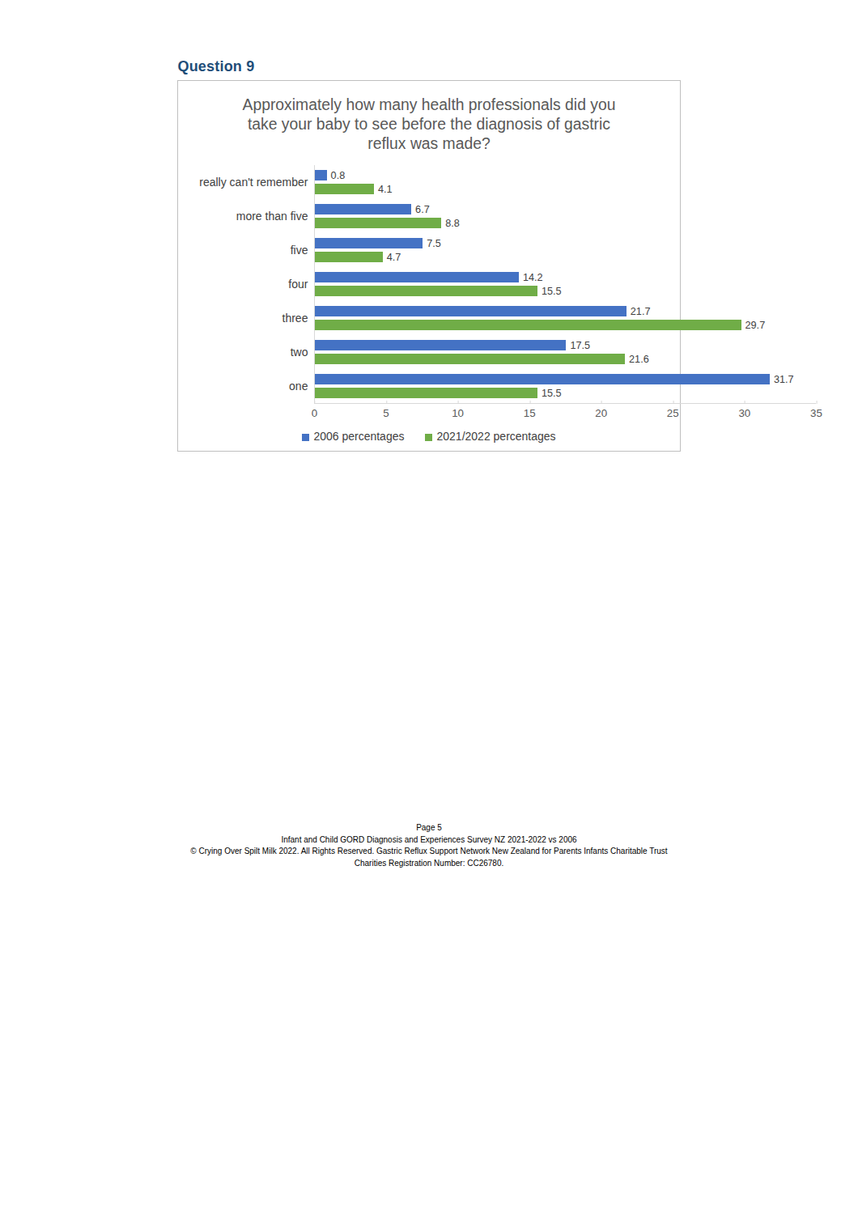Question 9
Approximately how many health professionals did you
take your baby to see before the diagnosis of gastric
reflux was made?
really can't remember
0.8
4.1
more than five
6.7
8.8
five
7.5
4.7
four
14.2
15.5
three
21.7
29.7
two
17.5
21.6
one
31.7
15.5
0 5 10 15 20 25 30 35
2006 percentages
2021/2022 percentages
Page 5
Infant and Child GORD Diagnosis and Experiences Survey NZ 2021-2022 vs 2006
© Crying Over Spilt Milk 2022. All Rights Reserved. Gastric Reflux Support Network New Zealand for Parents Infants Charitable Trust
Charities Registration Number: CC26780.